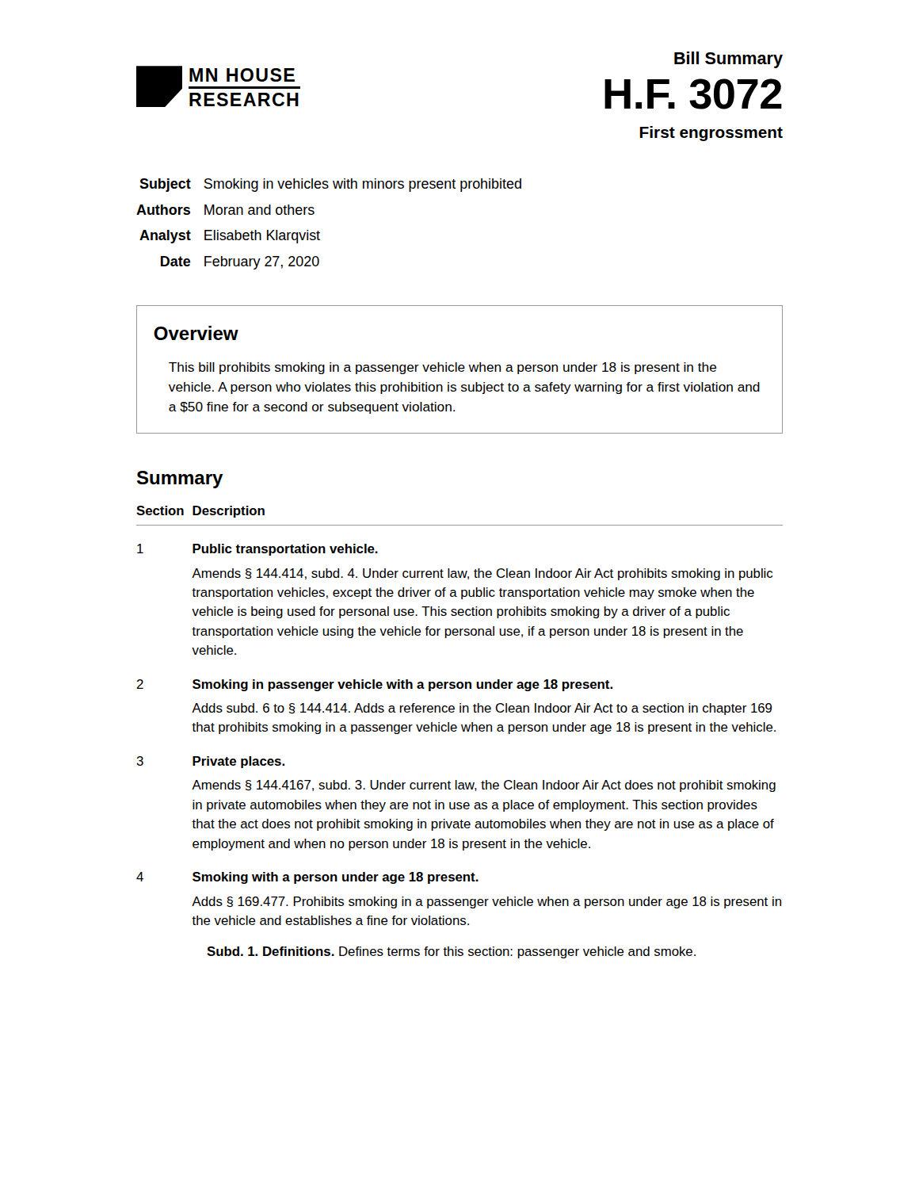MN HOUSE RESEARCH
Bill Summary
H.F. 3072
First engrossment
| Subject | Smoking in vehicles with minors present prohibited |
| Authors | Moran and others |
| Analyst | Elisabeth Klarqvist |
| Date | February 27, 2020 |
Overview
This bill prohibits smoking in a passenger vehicle when a person under 18 is present in the vehicle. A person who violates this prohibition is subject to a safety warning for a first violation and a $50 fine for a second or subsequent violation.
Summary
| Section | Description |
| --- | --- |
| 1 | Public transportation vehicle. Amends § 144.414, subd. 4. Under current law, the Clean Indoor Air Act prohibits smoking in public transportation vehicles, except the driver of a public transportation vehicle may smoke when the vehicle is being used for personal use. This section prohibits smoking by a driver of a public transportation vehicle using the vehicle for personal use, if a person under 18 is present in the vehicle. |
| 2 | Smoking in passenger vehicle with a person under age 18 present. Adds subd. 6 to § 144.414. Adds a reference in the Clean Indoor Air Act to a section in chapter 169 that prohibits smoking in a passenger vehicle when a person under age 18 is present in the vehicle. |
| 3 | Private places. Amends § 144.4167, subd. 3. Under current law, the Clean Indoor Air Act does not prohibit smoking in private automobiles when they are not in use as a place of employment. This section provides that the act does not prohibit smoking in private automobiles when they are not in use as a place of employment and when no person under 18 is present in the vehicle. |
| 4 | Smoking with a person under age 18 present. Adds § 169.477. Prohibits smoking in a passenger vehicle when a person under age 18 is present in the vehicle and establishes a fine for violations. Subd. 1. Definitions. Defines terms for this section: passenger vehicle and smoke. |